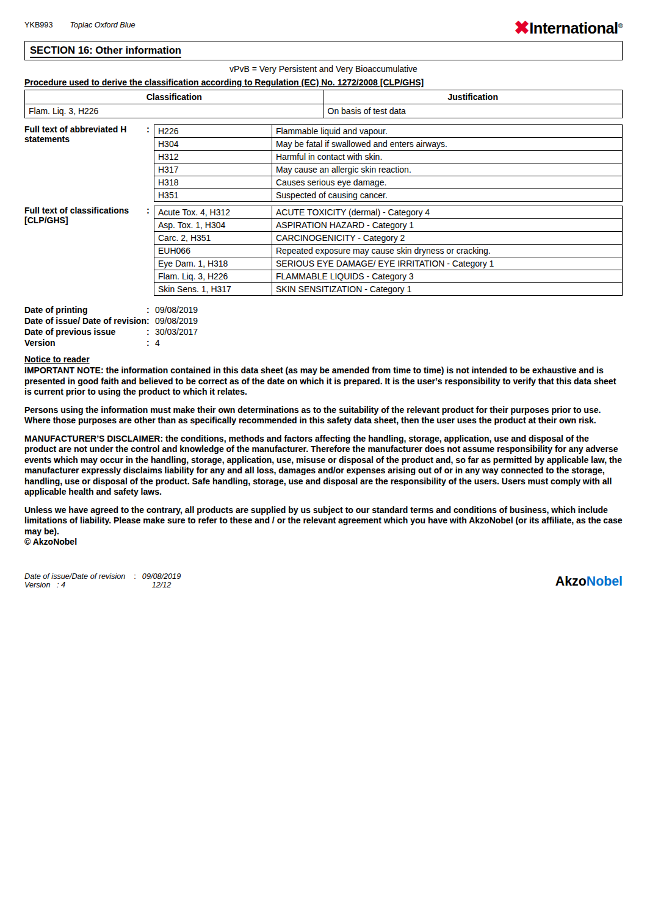YKB993 Toplac Oxford Blue
✖International®
SECTION 16: Other information
vPvB = Very Persistent and Very Bioaccumulative
Procedure used to derive the classification according to Regulation (EC) No. 1272/2008 [CLP/GHS]
| Classification | Justification |
| --- | --- |
| Flam. Liq. 3, H226 | On basis of test data |
| Full text of abbreviated H statements | : | / H226 / Flammable liquid and vapour. / / H304 / May be fatal if swallowed and enters airways. / / H312 / Harmful in contact with skin. / / H317 / May cause an allergic skin reaction. / / H318 / Causes serious eye damage. / / H351 / Suspected of causing cancer. / |
| Full text of classifications [CLP/GHS] | : | / Acute Tox. 4, H312 / ACUTE TOXICITY (dermal) - Category 4 / / Asp. Tox. 1, H304 / ASPIRATION HAZARD - Category 1 / / Carc. 2, H351 / CARCINOGENICITY - Category 2 / / EUH066 / Repeated exposure may cause skin dryness or cracking. / / Eye Dam. 1, H318 / SERIOUS EYE DAMAGE/ EYE IRRITATION - Category 1 / / Flam. Liq. 3, H226 / FLAMMABLE LIQUIDS - Category 3 / / Skin Sens. 1, H317 / SKIN SENSITIZATION - Category 1 / |
| Date of printing | : | 09/08/2019 |
| Date of issue/ Date of revision | : | 09/08/2019 |
| Date of previous issue | : | 30/03/2017 |
| Version | : | 4 |
Notice to reader
IMPORTANT NOTE: the information contained in this data sheet (as may be amended from time to time) is not intended to be exhaustive and is presented in good faith and believed to be correct as of the date on which it is prepared. It is the userʼs responsibility to verify that this data sheet is current prior to using the product to which it relates.
Persons using the information must make their own determinations as to the suitability of the relevant product for their purposes prior to use. Where those purposes are other than as specifically recommended in this safety data sheet, then the user uses the product at their own risk.
MANUFACTURER’S DISCLAIMER: the conditions, methods and factors affecting the handling, storage, application, use and disposal of the product are not under the control and knowledge of the manufacturer. Therefore the manufacturer does not assume responsibility for any adverse events which may occur in the handling, storage, application, use, misuse or disposal of the product and, so far as permitted by applicable law, the manufacturer expressly disclaims liability for any and all loss, damages and/or expenses arising out of or in any way connected to the storage, handling, use or disposal of the product. Safe handling, storage, use and disposal are the responsibility of the users. Users must comply with all applicable health and safety laws.
Unless we have agreed to the contrary, all products are supplied by us subject to our standard terms and conditions of business, which include limitations of liability. Please make sure to refer to these and / or the relevant agreement which you have with AkzoNobel (or its affiliate, as the case may be).
© AkzoNobel
| Date of issue/Date of revision | : | 09/08/2019 |
| Version : 4 | | 12/12 |
Akzo Nobel